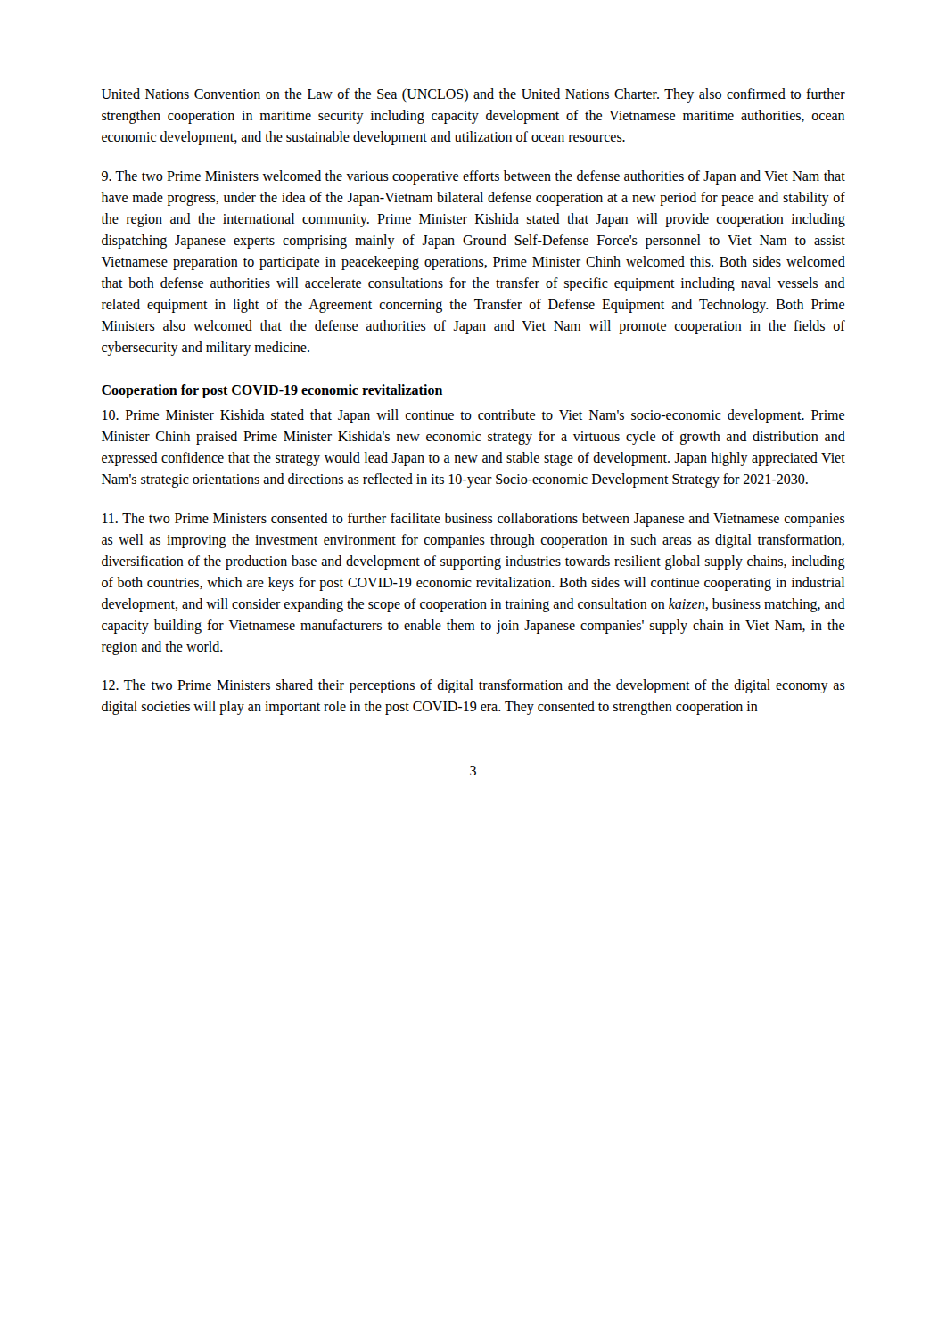United Nations Convention on the Law of the Sea (UNCLOS) and the United Nations Charter. They also confirmed to further strengthen cooperation in maritime security including capacity development of the Vietnamese maritime authorities, ocean economic development, and the sustainable development and utilization of ocean resources.
9. The two Prime Ministers welcomed the various cooperative efforts between the defense authorities of Japan and Viet Nam that have made progress, under the idea of the Japan-Vietnam bilateral defense cooperation at a new period for peace and stability of the region and the international community. Prime Minister Kishida stated that Japan will provide cooperation including dispatching Japanese experts comprising mainly of Japan Ground Self-Defense Force's personnel to Viet Nam to assist Vietnamese preparation to participate in peacekeeping operations, Prime Minister Chinh welcomed this. Both sides welcomed that both defense authorities will accelerate consultations for the transfer of specific equipment including naval vessels and related equipment in light of the Agreement concerning the Transfer of Defense Equipment and Technology. Both Prime Ministers also welcomed that the defense authorities of Japan and Viet Nam will promote cooperation in the fields of cybersecurity and military medicine.
Cooperation for post COVID-19 economic revitalization
10. Prime Minister Kishida stated that Japan will continue to contribute to Viet Nam's socio-economic development. Prime Minister Chinh praised Prime Minister Kishida's new economic strategy for a virtuous cycle of growth and distribution and expressed confidence that the strategy would lead Japan to a new and stable stage of development. Japan highly appreciated Viet Nam's strategic orientations and directions as reflected in its 10-year Socio-economic Development Strategy for 2021-2030.
11. The two Prime Ministers consented to further facilitate business collaborations between Japanese and Vietnamese companies as well as improving the investment environment for companies through cooperation in such areas as digital transformation, diversification of the production base and development of supporting industries towards resilient global supply chains, including of both countries, which are keys for post COVID-19 economic revitalization. Both sides will continue cooperating in industrial development, and will consider expanding the scope of cooperation in training and consultation on kaizen, business matching, and capacity building for Vietnamese manufacturers to enable them to join Japanese companies' supply chain in Viet Nam, in the region and the world.
12. The two Prime Ministers shared their perceptions of digital transformation and the development of the digital economy as digital societies will play an important role in the post COVID-19 era. They consented to strengthen cooperation in
3